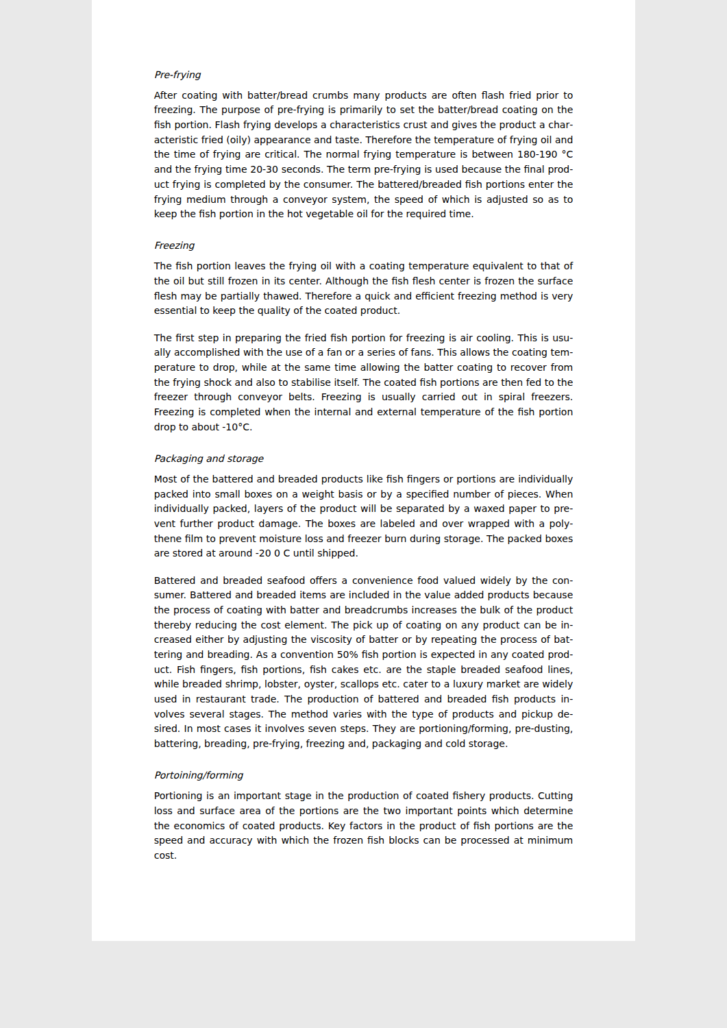Pre-frying
After coating with batter/bread crumbs many products are often flash fried prior to freezing. The purpose of pre-frying is primarily to set the batter/bread coating on the fish portion. Flash frying develops a characteristics crust and gives the product a characteristic fried (oily) appearance and taste. Therefore the temperature of frying oil and the time of frying are critical. The normal frying temperature is between 180-190 °C and the frying time 20-30 seconds. The term pre-frying is used because the final product frying is completed by the consumer. The battered/breaded fish portions enter the frying medium through a conveyor system, the speed of which is adjusted so as to keep the fish portion in the hot vegetable oil for the required time.
Freezing
The fish portion leaves the frying oil with a coating temperature equivalent to that of the oil but still frozen in its center. Although the fish flesh center is frozen the surface flesh may be partially thawed. Therefore a quick and efficient freezing method is very essential to keep the quality of the coated product.
The first step in preparing the fried fish portion for freezing is air cooling. This is usually accomplished with the use of a fan or a series of fans. This allows the coating temperature to drop, while at the same time allowing the batter coating to recover from the frying shock and also to stabilise itself. The coated fish portions are then fed to the freezer through conveyor belts. Freezing is usually carried out in spiral freezers. Freezing is completed when the internal and external temperature of the fish portion drop to about -10°C.
Packaging and storage
Most of the battered and breaded products like fish fingers or portions are individually packed into small boxes on a weight basis or by a specified number of pieces. When individually packed, layers of the product will be separated by a waxed paper to prevent further product damage. The boxes are labeled and over wrapped with a polythene film to prevent moisture loss and freezer burn during storage. The packed boxes are stored at around -20 0 C until shipped.
Battered and breaded seafood offers a convenience food valued widely by the consumer. Battered and breaded items are included in the value added products because the process of coating with batter and breadcrumbs increases the bulk of the product thereby reducing the cost element. The pick up of coating on any product can be increased either by adjusting the viscosity of batter or by repeating the process of battering and breading. As a convention 50% fish portion is expected in any coated product. Fish fingers, fish portions, fish cakes etc. are the staple breaded seafood lines, while breaded shrimp, lobster, oyster, scallops etc. cater to a luxury market are widely used in restaurant trade. The production of battered and breaded fish products involves several stages. The method varies with the type of products and pickup desired. In most cases it involves seven steps. They are portioning/forming, pre-dusting, battering, breading, pre-frying, freezing and, packaging and cold storage.
Portoining/forming
Portioning is an important stage in the production of coated fishery products. Cutting loss and surface area of the portions are the two important points which determine the economics of coated products. Key factors in the product of fish portions are the speed and accuracy with which the frozen fish blocks can be processed at minimum cost.